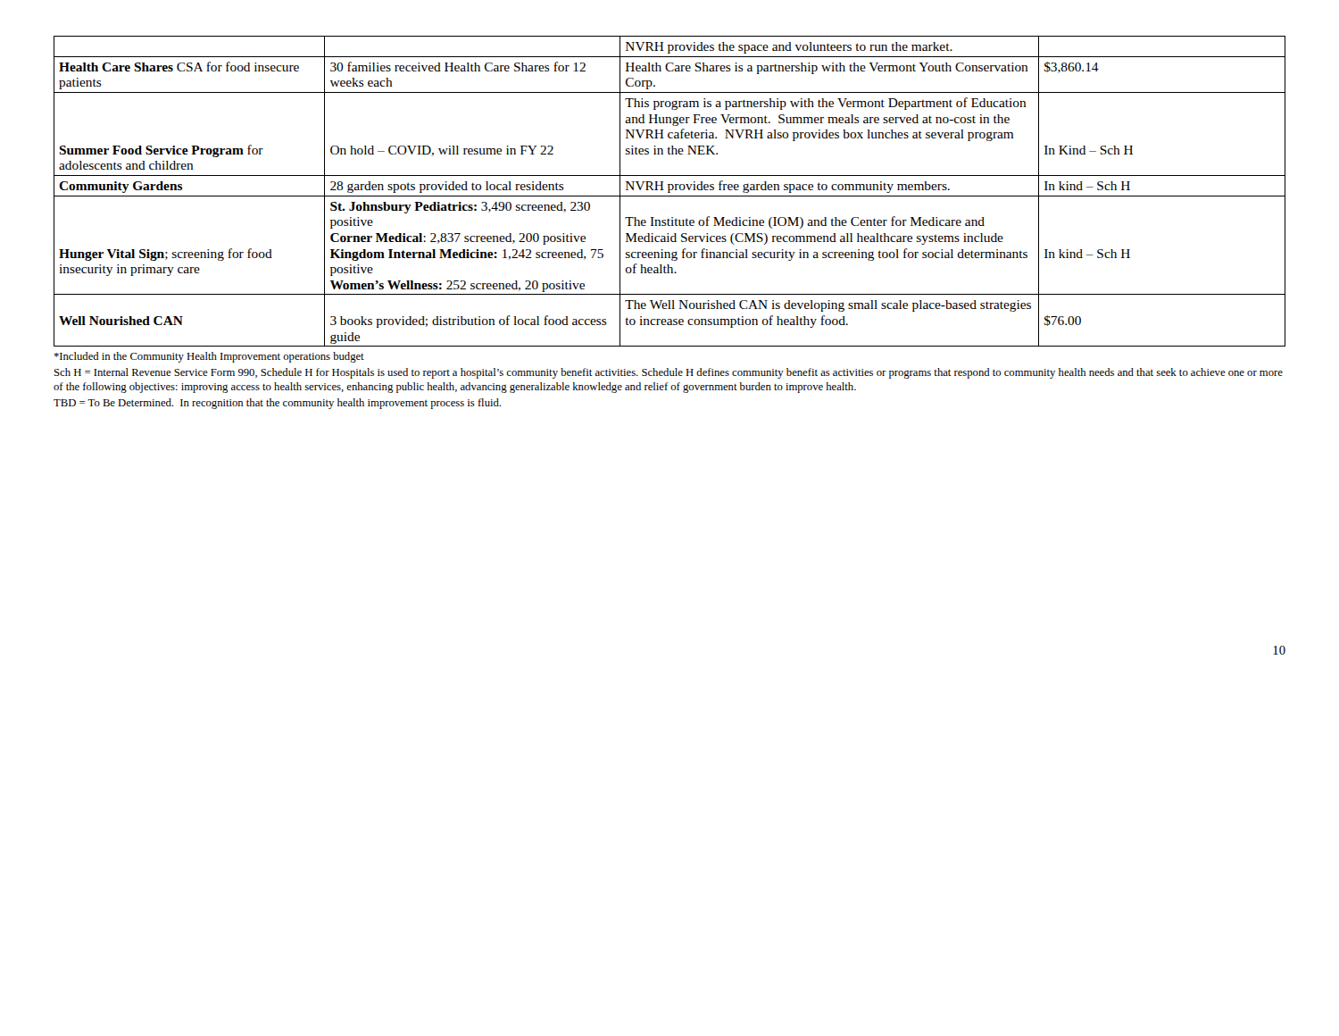| | | NVRH provides the space and volunteers to run the market. | |
| Health Care Shares CSA for food insecure patients | 30 families received Health Care Shares for 12 weeks each | Health Care Shares is a partnership with the Vermont Youth Conservation Corp. | $3,860.14 |
| Summer Food Service Program for adolescents and children | On hold – COVID, will resume in FY 22 | This program is a partnership with the Vermont Department of Education and Hunger Free Vermont. Summer meals are served at no-cost in the NVRH cafeteria. NVRH also provides box lunches at several program sites in the NEK. | In Kind – Sch H |
| Community Gardens | 28 garden spots provided to local residents | NVRH provides free garden space to community members. | In kind – Sch H |
| Hunger Vital Sign ; screening for food insecurity in primary care | St. Johnsbury Pediatrics: 3,490 screened, 230 positive Corner Medical : 2,837 screened, 200 positive Kingdom Internal Medicine: 1,242 screened, 75 positive Women’s Wellness: 252 screened, 20 positive | The Institute of Medicine (IOM) and the Center for Medicare and Medicaid Services (CMS) recommend all healthcare systems include screening for financial security in a screening tool for social determinants of health. | In kind – Sch H |
| Well Nourished CAN | 3 books provided; distribution of local food access guide | The Well Nourished CAN is developing small scale place-based strategies to increase consumption of healthy food. | $76.00 |
*Included in the Community Health Improvement operations budget
Sch H = Internal Revenue Service Form 990, Schedule H for Hospitals is used to report a hospital’s community benefit activities. Schedule H defines community benefit as activities or programs that respond to community health needs and that seek to achieve one or more of the following objectives: improving access to health services, enhancing public health, advancing generalizable knowledge and relief of government burden to improve health.
TBD = To Be Determined. In recognition that the community health improvement process is fluid.
10